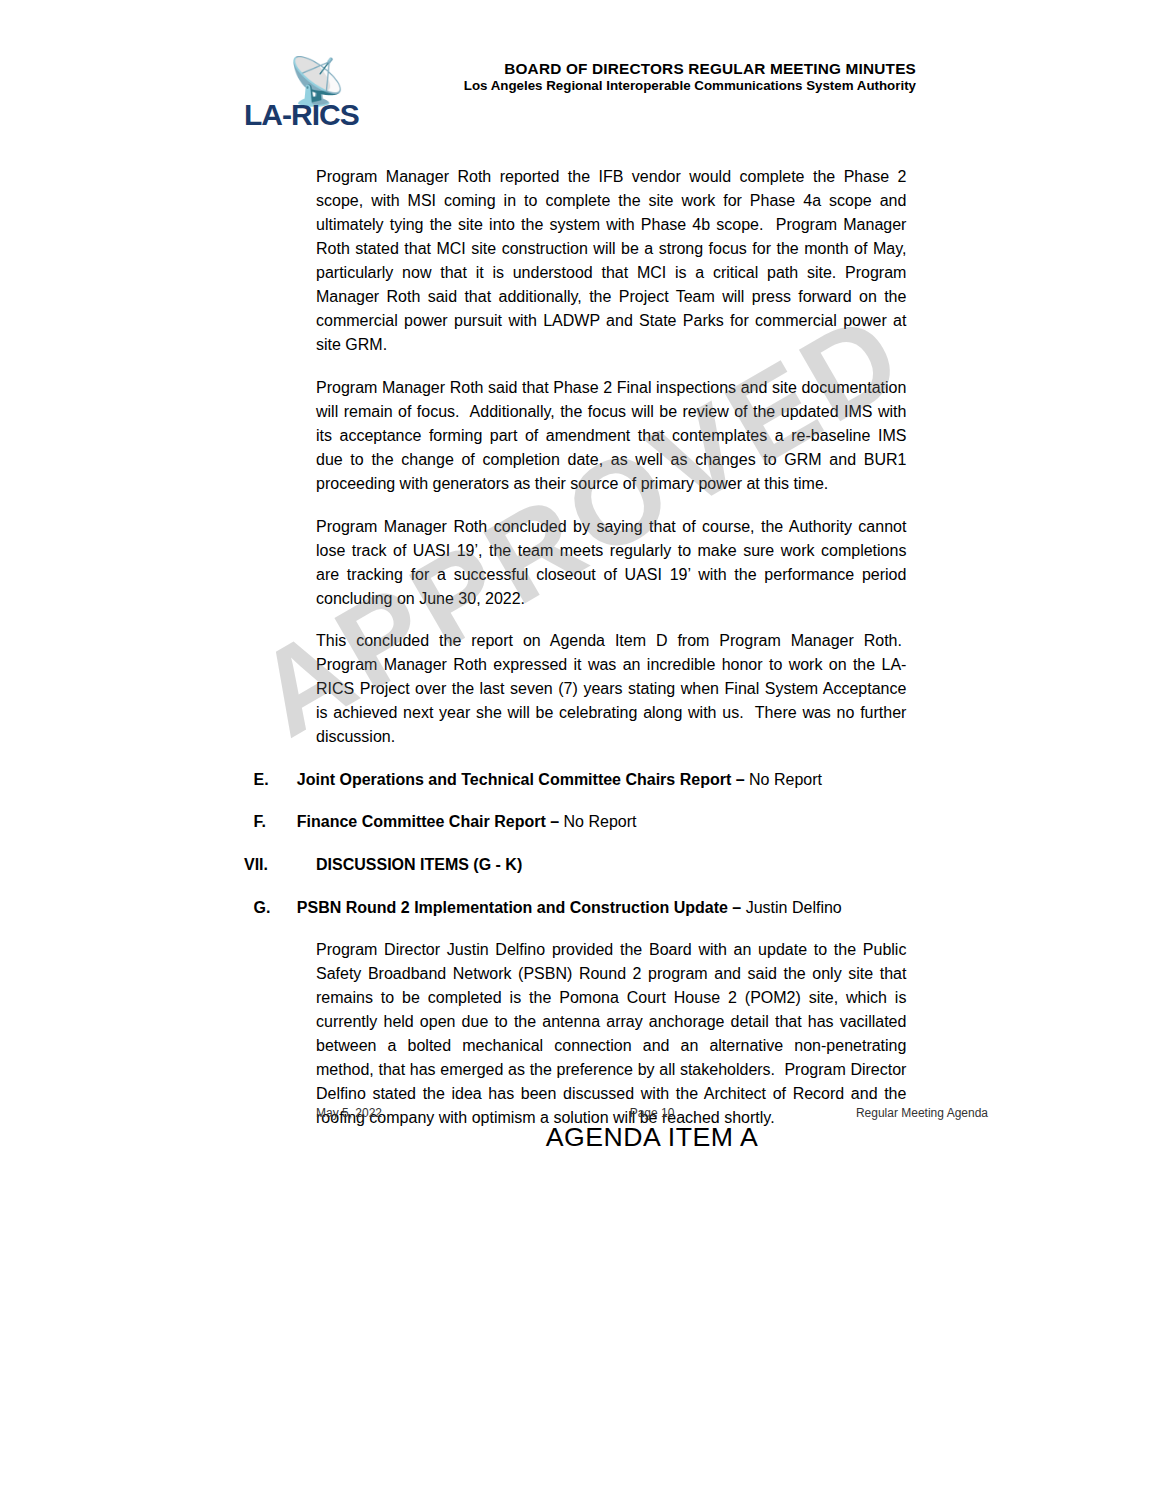APPROVED
📡
LA-RICS
BOARD OF DIRECTORS REGULAR MEETING MINUTES
Los Angeles Regional Interoperable Communications System Authority
Program Manager Roth reported the IFB vendor would complete the Phase 2 scope, with MSI coming in to complete the site work for Phase 4a scope and ultimately tying the site into the system with Phase 4b scope. Program Manager Roth stated that MCI site construction will be a strong focus for the month of May, particularly now that it is understood that MCI is a critical path site. Program Manager Roth said that additionally, the Project Team will press forward on the commercial power pursuit with LADWP and State Parks for commercial power at site GRM.
Program Manager Roth said that Phase 2 Final inspections and site documentation will remain of focus. Additionally, the focus will be review of the updated IMS with its acceptance forming part of amendment that contemplates a re-baseline IMS due to the change of completion date, as well as changes to GRM and BUR1 proceeding with generators as their source of primary power at this time.
Program Manager Roth concluded by saying that of course, the Authority cannot lose track of UASI 19’, the team meets regularly to make sure work completions are tracking for a successful closeout of UASI 19’ with the performance period concluding on June 30, 2022.
This concluded the report on Agenda Item D from Program Manager Roth. Program Manager Roth expressed it was an incredible honor to work on the LA-RICS Project over the last seven (7) years stating when Final System Acceptance is achieved next year she will be celebrating along with us. There was no further discussion.
E.
Joint Operations and Technical Committee Chairs Report – No Report
F.
Finance Committee Chair Report – No Report
VII.
DISCUSSION ITEMS (G - K)
G.
PSBN Round 2 Implementation and Construction Update – Justin Delfino
Program Director Justin Delfino provided the Board with an update to the Public Safety Broadband Network (PSBN) Round 2 program and said the only site that remains to be completed is the Pomona Court House 2 (POM2) site, which is currently held open due to the antenna array anchorage detail that has vacillated between a bolted mechanical connection and an alternative non-penetrating method, that has emerged as the preference by all stakeholders. Program Director Delfino stated the idea has been discussed with the Architect of Record and the roofing company with optimism a solution will be reached shortly.
May 5, 2022
Page 10
Regular Meeting Agenda
AGENDA ITEM A